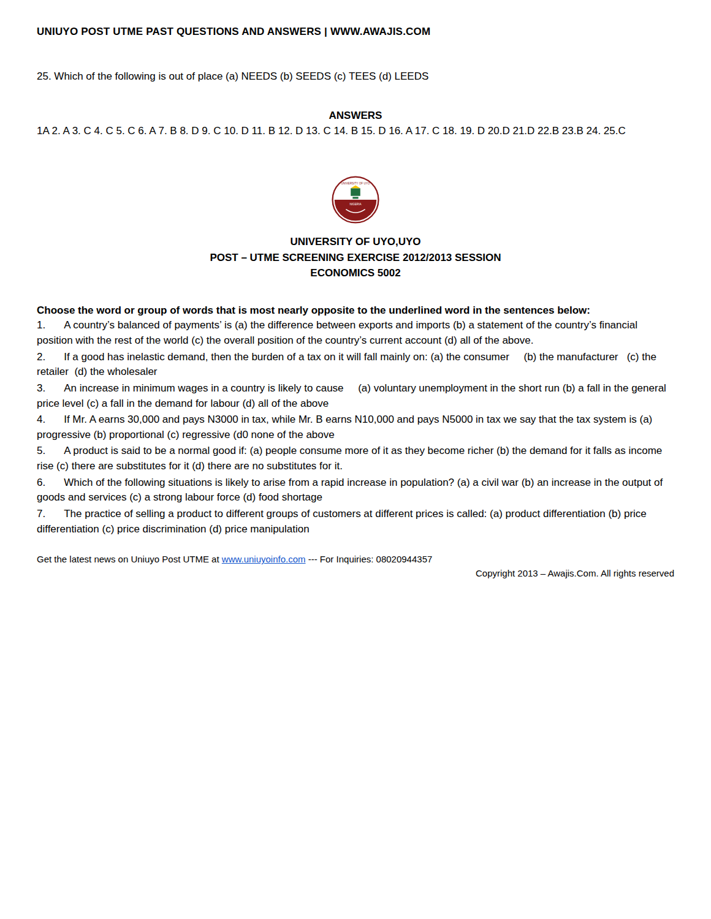UNIUYO POST UTME PAST QUESTIONS AND ANSWERS | WWW.AWAJIS.COM
25. Which of the following is out of place (a) NEEDS (b) SEEDS (c) TEES (d) LEEDS
ANSWERS
1A 2. A 3. C 4. C 5. C 6. A 7. B 8. D 9. C 10. D 11. B 12. D 13. C 14. B 15. D 16. A 17. C 18. 19. D 20.D 21.D 22.B 23.B 24. 25.C
UNIVERSITY OF UYO NIGERIA
UNIVERSITY OF UYO,UYO
POST – UTME SCREENING EXERCISE 2012/2013 SESSION
ECONOMICS 5002
Choose the word or group of words that is most nearly opposite to the underlined word in the sentences below:
1. A country’s balanced of payments’ is (a) the difference between exports and imports (b) a statement of the country’s financial position with the rest of the world (c) the overall position of the country’s current account (d) all of the above.
2. If a good has inelastic demand, then the burden of a tax on it will fall mainly on: (a) the consumer (b) the manufacturer (c) the retailer (d) the wholesaler
3. An increase in minimum wages in a country is likely to cause (a) voluntary unemployment in the short run (b) a fall in the general price level (c) a fall in the demand for labour (d) all of the above
4. If Mr. A earns 30,000 and pays N3000 in tax, while Mr. B earns N10,000 and pays N5000 in tax we say that the tax system is (a) progressive (b) proportional (c) regressive (d0 none of the above
5. A product is said to be a normal good if: (a) people consume more of it as they become richer (b) the demand for it falls as income rise (c) there are substitutes for it (d) there are no substitutes for it.
6. Which of the following situations is likely to arise from a rapid increase in population? (a) a civil war (b) an increase in the output of goods and services (c) a strong labour force (d) food shortage
7. The practice of selling a product to different groups of customers at different prices is called: (a) product differentiation (b) price differentiation (c) price discrimination (d) price manipulation
Get the latest news on Uniuyo Post UTME at www.uniuyoinfo.com --- For Inquiries: 08020944357
Copyright 2013 – Awajis.Com. All rights reserved